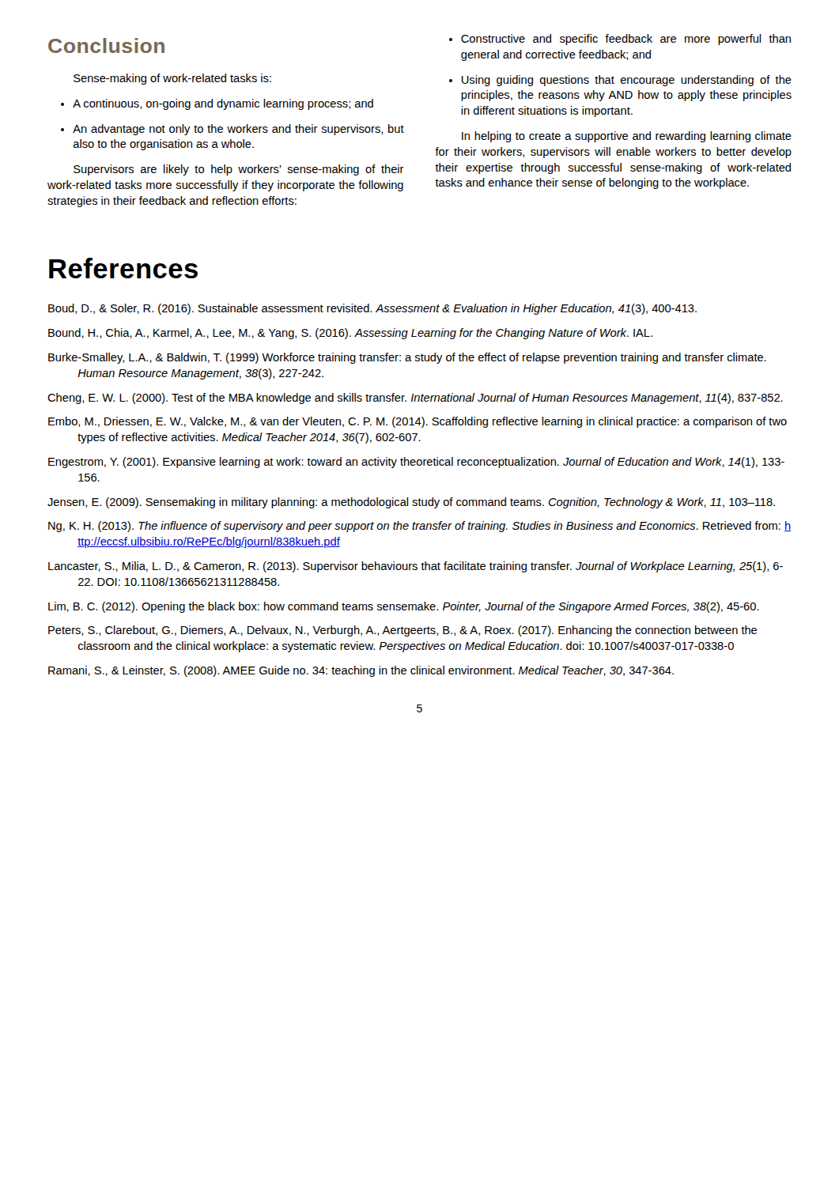Conclusion
Sense-making of work-related tasks is:
A continuous, on-going and dynamic learning process; and
An advantage not only to the workers and their supervisors, but also to the organisation as a whole.
Supervisors are likely to help workers’ sense-making of their work-related tasks more successfully if they incorporate the following strategies in their feedback and reflection efforts:
Constructive and specific feedback are more powerful than general and corrective feedback; and
Using guiding questions that encourage understanding of the principles, the reasons why AND how to apply these principles in different situations is important.
In helping to create a supportive and rewarding learning climate for their workers, supervisors will enable workers to better develop their expertise through successful sense-making of work-related tasks and enhance their sense of belonging to the workplace.
References
Boud, D., & Soler, R. (2016). Sustainable assessment revisited. Assessment & Evaluation in Higher Education, 41(3), 400-413.
Bound, H., Chia, A., Karmel, A., Lee, M., & Yang, S. (2016). Assessing Learning for the Changing Nature of Work. IAL.
Burke-Smalley, L.A., & Baldwin, T. (1999) Workforce training transfer: a study of the effect of relapse prevention training and transfer climate. Human Resource Management, 38(3), 227-242.
Cheng, E. W. L. (2000). Test of the MBA knowledge and skills transfer. International Journal of Human Resources Management, 11(4), 837-852.
Embo, M., Driessen, E. W., Valcke, M., & van der Vleuten, C. P. M. (2014). Scaffolding reflective learning in clinical practice: a comparison of two types of reflective activities. Medical Teacher 2014, 36(7), 602-607.
Engestrom, Y. (2001). Expansive learning at work: toward an activity theoretical reconceptualization. Journal of Education and Work, 14(1), 133-156.
Jensen, E. (2009). Sensemaking in military planning: a methodological study of command teams. Cognition, Technology & Work, 11, 103–118.
Ng, K. H. (2013). The influence of supervisory and peer support on the transfer of training. Studies in Business and Economics. Retrieved from: http://eccsf.ulbsibiu.ro/RePEc/blg/journl/838kueh.pdf
Lancaster, S., Milia, L. D., & Cameron, R. (2013). Supervisor behaviours that facilitate training transfer. Journal of Workplace Learning, 25(1), 6-22. DOI: 10.1108/13665621311288458.
Lim, B. C. (2012). Opening the black box: how command teams sensemake. Pointer, Journal of the Singapore Armed Forces, 38(2), 45-60.
Peters, S., Clarebout, G., Diemers, A., Delvaux, N., Verburgh, A., Aertgeerts, B., & A, Roex. (2017). Enhancing the connection between the classroom and the clinical workplace: a systematic review. Perspectives on Medical Education. doi: 10.1007/s40037-017-0338-0
Ramani, S., & Leinster, S. (2008). AMEE Guide no. 34: teaching in the clinical environment. Medical Teacher, 30, 347-364.
5